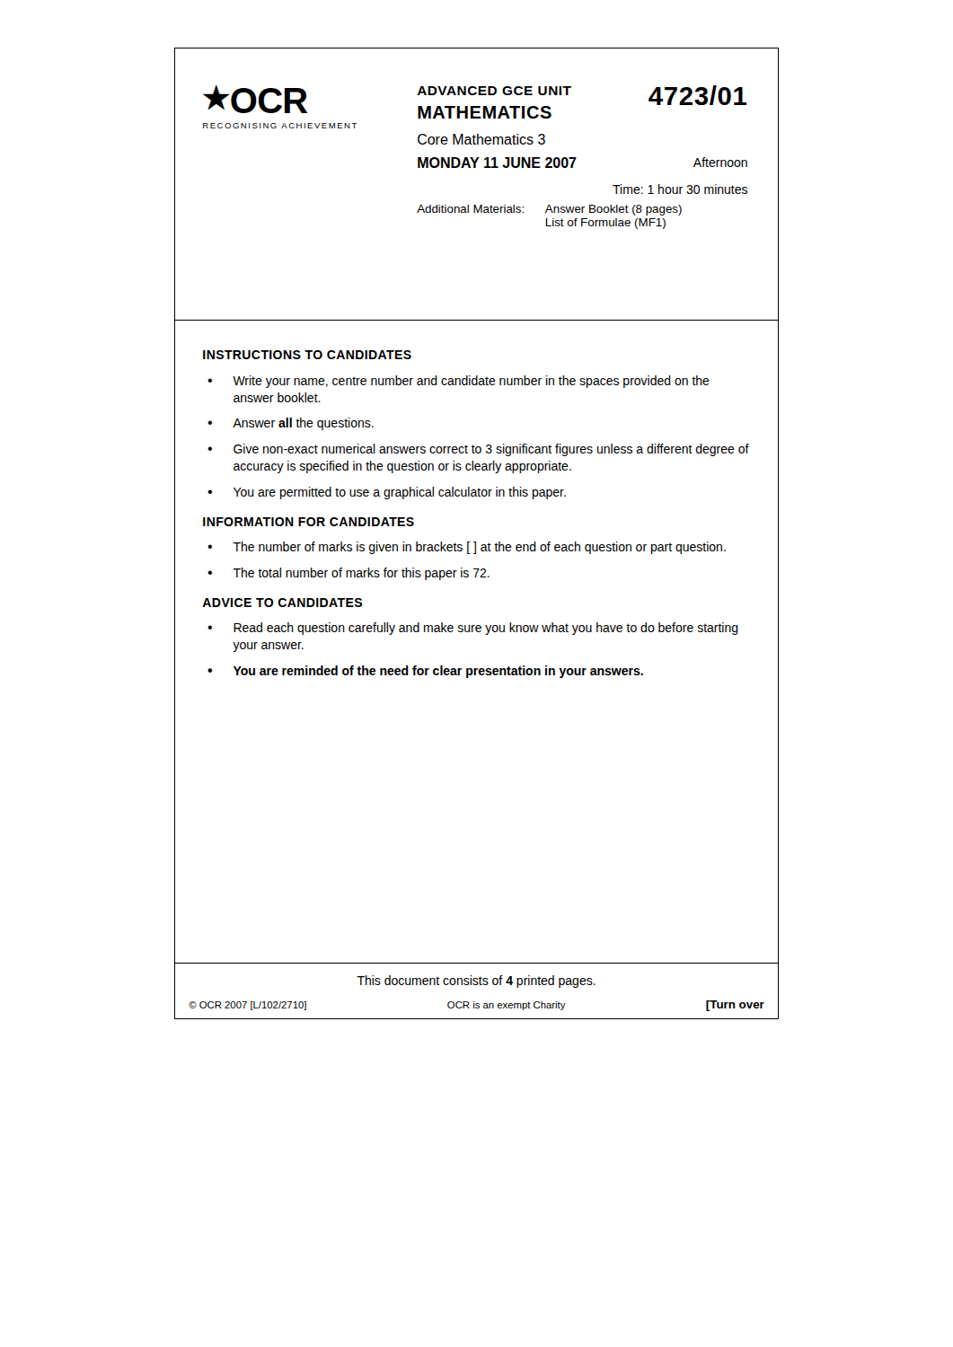★OCR
Recognising Achievement
4723/01
ADVANCED GCE UNIT
MATHEMATICS
Core Mathematics 3
MONDAY 11 JUNE 2007Afternoon
Time: 1 hour 30 minutes
| Additional Materials: | Answer Booklet (8 pages) List of Formulae (MF1) |
INSTRUCTIONS TO CANDIDATES
Write your name, centre number and candidate number in the spaces provided on the answer booklet.
Answer all the questions.
Give non-exact numerical answers correct to 3 significant figures unless a different degree of accuracy is specified in the question or is clearly appropriate.
You are permitted to use a graphical calculator in this paper.
INFORMATION FOR CANDIDATES
The number of marks is given in brackets [ ] at the end of each question or part question.
The total number of marks for this paper is 72.
ADVICE TO CANDIDATES
Read each question carefully and make sure you know what you have to do before starting your answer.
You are reminded of the need for clear presentation in your answers.
This document consists of 4 printed pages.
© OCR 2007 [L/102/2710] OCR is an exempt Charity [Turn over